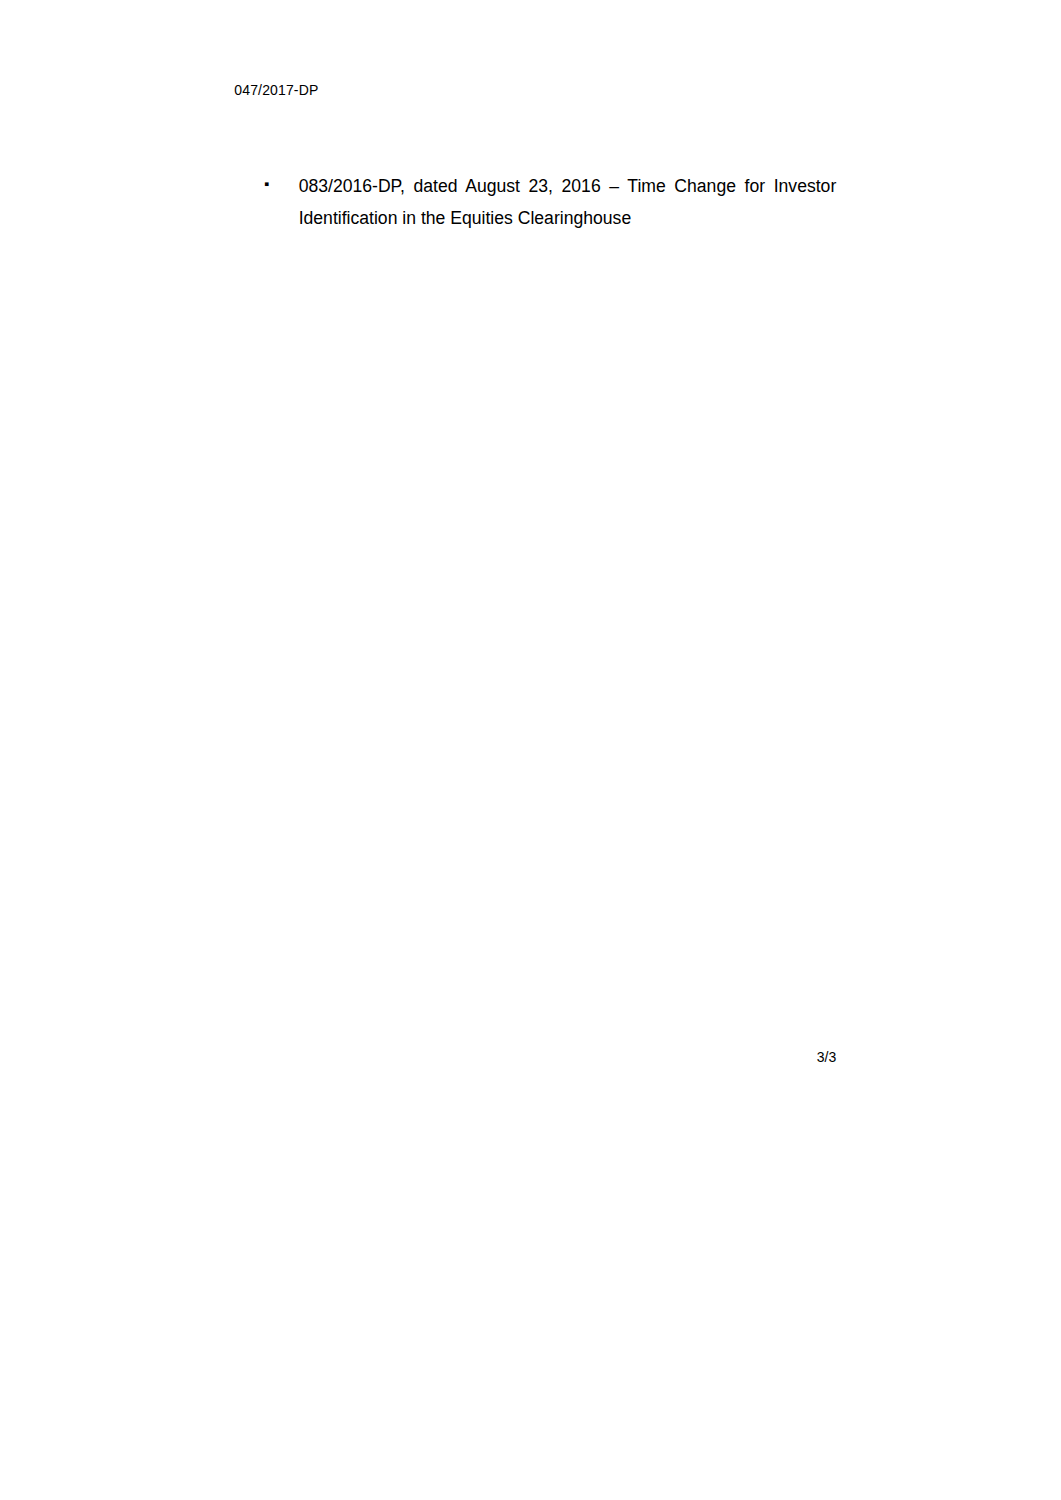047/2017-DP
083/2016-DP, dated August 23, 2016 – Time Change for Investor Identification in the Equities Clearinghouse
3/3